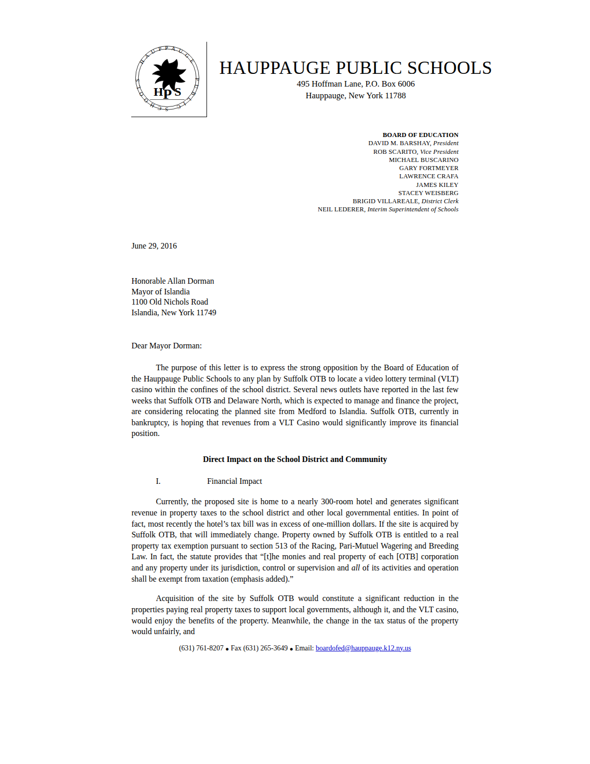H A U P P A U G E P U B L I C S C H O O L S H P S
HAUPPAUGE PUBLIC SCHOOLS
495 Hoffman Lane, P.O. Box 6006
Hauppauge, New York 11788
BOARD OF EDUCATION
DAVID M. BARSHAY, President
ROB SCARITO, Vice President
MICHAEL BUSCARINO
GARY FORTMEYER
LAWRENCE CRAFA
JAMES KILEY
STACEY WEISBERG
BRIGID VILLAREALE, District Clerk
NEIL LEDERER, Interim Superintendent of Schools
June 29, 2016
Honorable Allan Dorman
Mayor of Islandia
1100 Old Nichols Road
Islandia, New York 11749
Dear Mayor Dorman:
The purpose of this letter is to express the strong opposition by the Board of Education of the Hauppauge Public Schools to any plan by Suffolk OTB to locate a video lottery terminal (VLT) casino within the confines of the school district. Several news outlets have reported in the last few weeks that Suffolk OTB and Delaware North, which is expected to manage and finance the project, are considering relocating the planned site from Medford to Islandia. Suffolk OTB, currently in bankruptcy, is hoping that revenues from a VLT Casino would significantly improve its financial position.
Direct Impact on the School District and Community
I. Financial Impact
Currently, the proposed site is home to a nearly 300-room hotel and generates significant revenue in property taxes to the school district and other local governmental entities. In point of fact, most recently the hotel’s tax bill was in excess of one-million dollars. If the site is acquired by Suffolk OTB, that will immediately change. Property owned by Suffolk OTB is entitled to a real property tax exemption pursuant to section 513 of the Racing, Pari-Mutuel Wagering and Breeding Law. In fact, the statute provides that “[t]he monies and real property of each [OTB] corporation and any property under its jurisdiction, control or supervision and all of its activities and operation shall be exempt from taxation (emphasis added).”
Acquisition of the site by Suffolk OTB would constitute a significant reduction in the properties paying real property taxes to support local governments, although it, and the VLT casino, would enjoy the benefits of the property. Meanwhile, the change in the tax status of the property would unfairly, and
(631) 761-8207 ● Fax (631) 265-3649 ● Email: boardofed@hauppauge.k12.ny.us